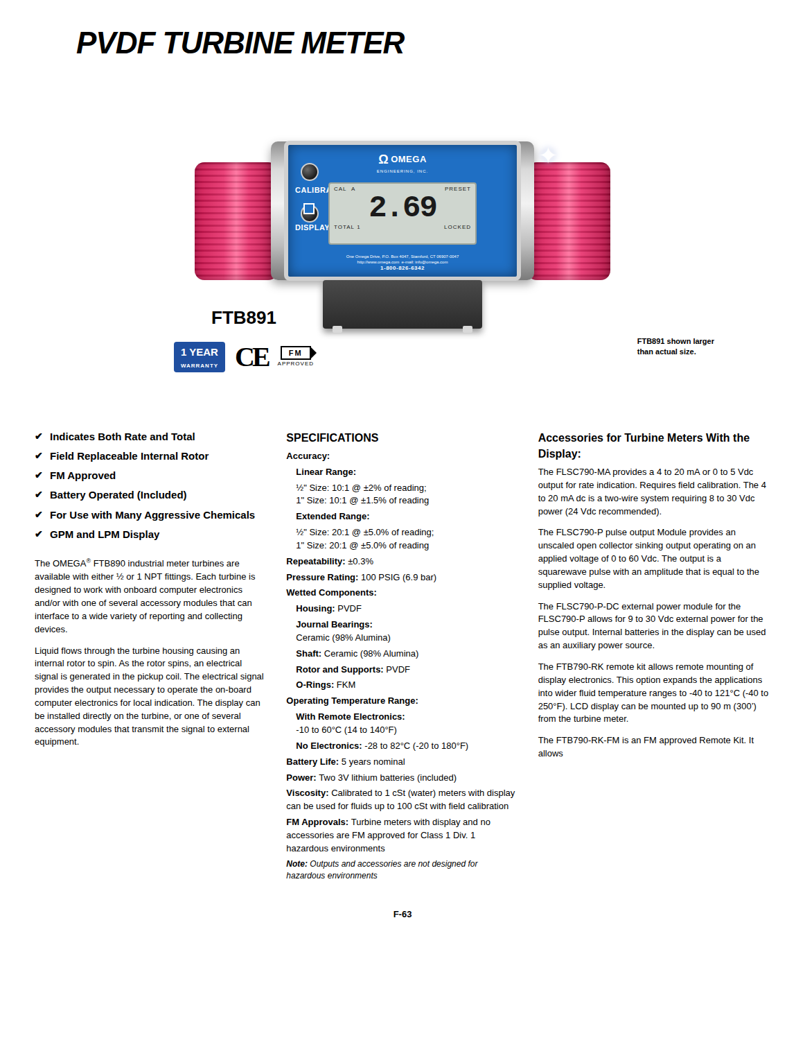PVDF TURBINE METER
ΩOMEGA ENGINEERING, INC.
CALIBRATE
DISPLAY
CAL A PRESET
2.69
TOTAL 1 LOCKED
One Omega Drive, P.O. Box 4047, Stamford, CT 06907-0047
http://www.omega.com e-mail: info@omega.com
1-800-826-6342
✦
FTB891
1 YEAR WARRANTY
CE
FM
APPROVED
FTB891 shown larger
than actual size.
Indicates Both Rate and Total
Field Replaceable Internal Rotor
FM Approved
Battery Operated (Included)
For Use with Many Aggressive Chemicals
GPM and LPM Display
The OMEGA® FTB890 industrial meter turbines are available with either ½ or 1 NPT fittings. Each turbine is designed to work with onboard computer electronics and/or with one of several accessory modules that can interface to a wide variety of reporting and collecting devices.
Liquid flows through the turbine housing causing an internal rotor to spin. As the rotor spins, an electrical signal is generated in the pickup coil. The electrical signal provides the output necessary to operate the on-board computer electronics for local indication. The display can be installed directly on the turbine, or one of several accessory modules that transmit the signal to external equipment.
SPECIFICATIONS
Accuracy:
Linear Range:
½" Size: 10:1 @ ±2% of reading;
1" Size: 10:1 @ ±1.5% of reading
Extended Range:
½" Size: 20:1 @ ±5.0% of reading;
1" Size: 20:1 @ ±5.0% of reading
Repeatability:
±0.3%
Pressure Rating:
100 PSIG (6.9 bar)
Wetted Components:
Housing:
PVDF
Journal Bearings:
Ceramic (98% Alumina)
Shaft:
Ceramic (98% Alumina)
Rotor and Supports:
PVDF
O-Rings:
FKM
Operating Temperature Range:
With Remote Electronics:
-10 to 60°C (14 to 140°F)
No Electronics:
-28 to 82°C (-20 to 180°F)
Battery Life:
5 years nominal
Power:
Two 3V lithium batteries (included)
Viscosity:
Calibrated to 1 cSt (water) meters with display can be used for fluids up to 100 cSt with field calibration
FM Approvals:
Turbine meters with display and no accessories are FM approved for Class 1 Div. 1 hazardous environments
Note: Outputs and accessories are not designed for hazardous environments
Accessories for Turbine Meters With the Display:
The FLSC790-MA provides a 4 to 20 mA or 0 to 5 Vdc output for rate indication. Requires field calibration. The 4 to 20 mA dc is a two-wire system requiring 8 to 30 Vdc power (24 Vdc recommended).
The FLSC790-P pulse output Module provides an unscaled open collector sinking output operating on an applied voltage of 0 to 60 Vdc. The output is a squarewave pulse with an amplitude that is equal to the supplied voltage.
The FLSC790-P-DC external power module for the FLSC790-P allows for 9 to 30 Vdc external power for the pulse output. Internal batteries in the display can be used as an auxiliary power source.
The FTB790-RK remote kit allows remote mounting of display electronics. This option expands the applications into wider fluid temperature ranges to -40 to 121°C (-40 to 250°F). LCD display can be mounted up to 90 m (300’) from the turbine meter.
The FTB790-RK-FM is an FM approved Remote Kit. It allows
F-63